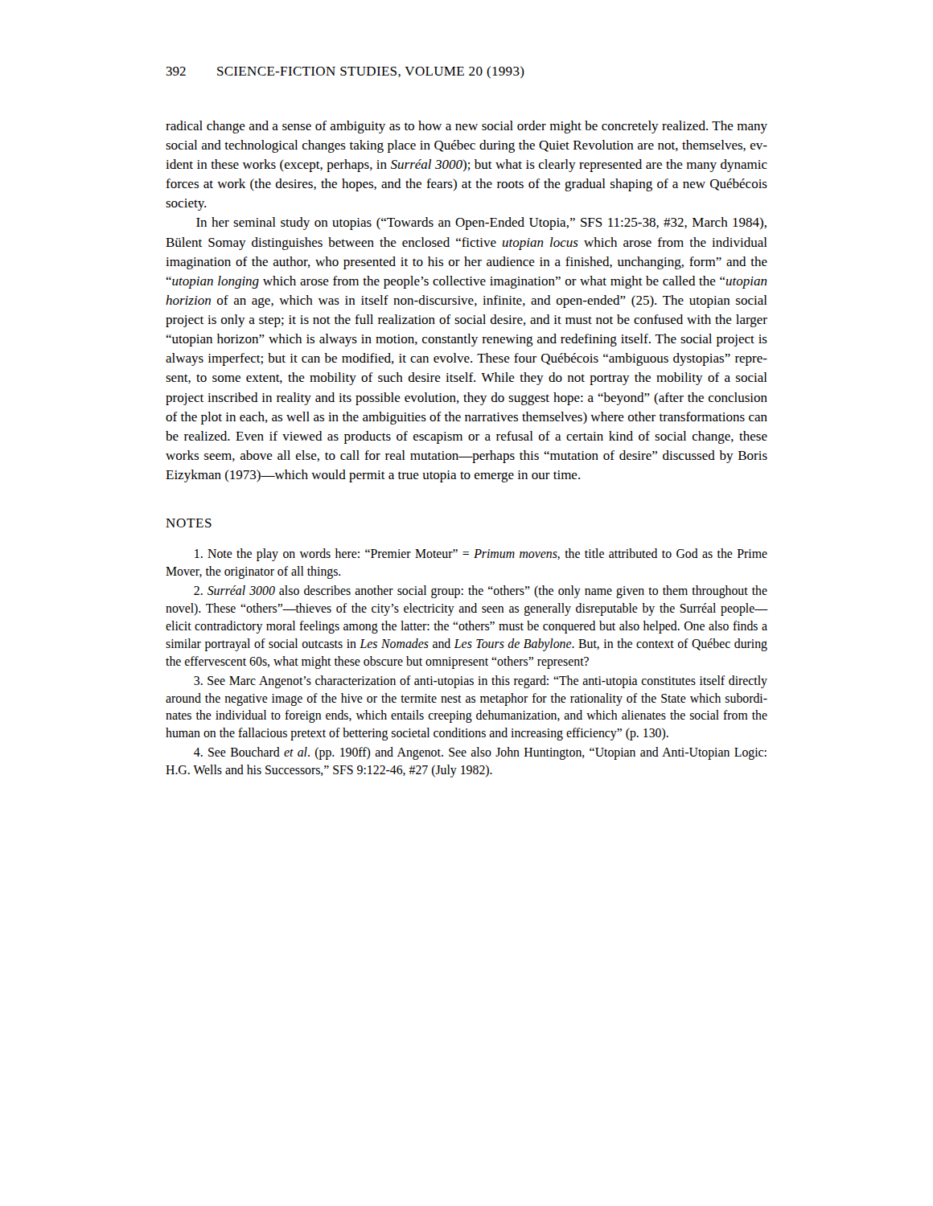392 SCIENCE-FICTION STUDIES, VOLUME 20 (1993)
radical change and a sense of ambiguity as to how a new social order might be concretely realized. The many social and technological changes taking place in Québec during the Quiet Revolution are not, themselves, evident in these works (except, perhaps, in Surréal 3000); but what is clearly represented are the many dynamic forces at work (the desires, the hopes, and the fears) at the roots of the gradual shaping of a new Québécois society.
In her seminal study on utopias (“Towards an Open-Ended Utopia,” SFS 11:25-38, #32, March 1984), Bülent Somay distinguishes between the enclosed “fictive utopian locus which arose from the individual imagination of the author, who presented it to his or her audience in a finished, unchanging, form” and the “utopian longing which arose from the people’s collective imagination” or what might be called the “utopian horizion of an age, which was in itself non-discursive, infinite, and open-ended” (25). The utopian social project is only a step; it is not the full realization of social desire, and it must not be confused with the larger “utopian horizon” which is always in motion, constantly renewing and redefining itself. The social project is always imperfect; but it can be modified, it can evolve. These four Québécois “ambiguous dystopias” represent, to some extent, the mobility of such desire itself. While they do not portray the mobility of a social project inscribed in reality and its possible evolution, they do suggest hope: a “beyond” (after the conclusion of the plot in each, as well as in the ambiguities of the narratives themselves) where other transformations can be realized. Even if viewed as products of escapism or a refusal of a certain kind of social change, these works seem, above all else, to call for real mutation—perhaps this “mutation of desire” discussed by Boris Eizykman (1973)—which would permit a true utopia to emerge in our time.
NOTES
1. Note the play on words here: “Premier Moteur” = Primum movens, the title attributed to God as the Prime Mover, the originator of all things.
2. Surréal 3000 also describes another social group: the “others” (the only name given to them throughout the novel). These “others”—thieves of the city’s electricity and seen as generally disreputable by the Surréal people—elicit contradictory moral feelings among the latter: the “others” must be conquered but also helped. One also finds a similar portrayal of social outcasts in Les Nomades and Les Tours de Babylone. But, in the context of Québec during the effervescent 60s, what might these obscure but omnipresent “others” represent?
3. See Marc Angenot’s characterization of anti-utopias in this regard: “The anti-utopia constitutes itself directly around the negative image of the hive or the termite nest as metaphor for the rationality of the State which subordinates the individual to foreign ends, which entails creeping dehumanization, and which alienates the social from the human on the fallacious pretext of bettering societal conditions and increasing efficiency” (p. 130).
4. See Bouchard et al. (pp. 190ff) and Angenot. See also John Huntington, “Utopian and Anti-Utopian Logic: H.G. Wells and his Successors,” SFS 9:122-46, #27 (July 1982).